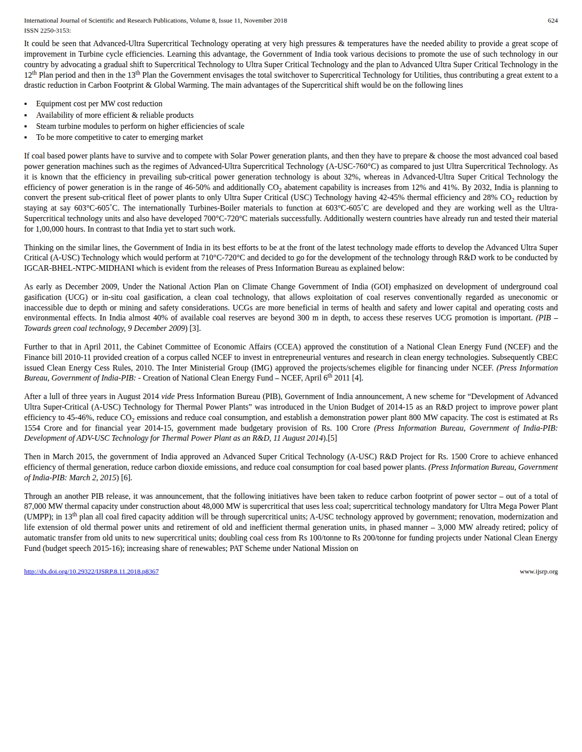International Journal of Scientific and Research Publications, Volume 8, Issue 11, November 2018 624
ISSN 2250-3153:
It could be seen that Advanced-Ultra Supercritical Technology operating at very high pressures & temperatures have the needed ability to provide a great scope of improvement in Turbine cycle efficiencies. Learning this advantage, the Government of India took various decisions to promote the use of such technology in our country by advocating a gradual shift to Supercritical Technology to Ultra Super Critical Technology and the plan to Advanced Ultra Super Critical Technology in the 12th Plan period and then in the 13th Plan the Government envisages the total switchover to Supercritical Technology for Utilities, thus contributing a great extent to a drastic reduction in Carbon Footprint & Global Warming. The main advantages of the Supercritical shift would be on the following lines
Equipment cost per MW cost reduction
Availability of more efficient & reliable products
Steam turbine modules to perform on higher efficiencies of scale
To be more competitive to cater to emerging market
If coal based power plants have to survive and to compete with Solar Power generation plants, and then they have to prepare & choose the most advanced coal based power generation machines such as the regimes of Advanced-Ultra Supercritical Technology (A-USC-760°C) as compared to just Ultra Supercritical Technology. As it is known that the efficiency in prevailing sub-critical power generation technology is about 32%, whereas in Advanced-Ultra Super Critical Technology the efficiency of power generation is in the range of 46-50% and additionally CO2 abatement capability is increases from 12% and 41%. By 2032, India is planning to convert the present sub-critical fleet of power plants to only Ultra Super Critical (USC) Technology having 42-45% thermal efficiency and 28% CO2 reduction by staying at say 603°C-605˚C. The internationally Turbines-Boiler materials to function at 603°C-605˚C are developed and they are working well as the Ultra-Supercritical technology units and also have developed 700°C-720°C materials successfully. Additionally western countries have already run and tested their material for 1,00,000 hours. In contrast to that India yet to start such work.
Thinking on the similar lines, the Government of India in its best efforts to be at the front of the latest technology made efforts to develop the Advanced Ultra Super Critical (A-USC) Technology which would perform at 710°C-720°C and decided to go for the development of the technology through R&D work to be conducted by IGCAR-BHEL-NTPC-MIDHANI which is evident from the releases of Press Information Bureau as explained below:
As early as December 2009, Under the National Action Plan on Climate Change Government of India (GOI) emphasized on development of underground coal gasification (UCG) or in-situ coal gasification, a clean coal technology, that allows exploitation of coal reserves conventionally regarded as uneconomic or inaccessible due to depth or mining and safety considerations. UCGs are more beneficial in terms of health and safety and lower capital and operating costs and environmental effects. In India almost 40% of available coal reserves are beyond 300 m in depth, to access these reserves UCG promotion is important. (PIB – Towards green coal technology, 9 December 2009) [3].
Further to that in April 2011, the Cabinet Committee of Economic Affairs (CCEA) approved the constitution of a National Clean Energy Fund (NCEF) and the Finance bill 2010-11 provided creation of a corpus called NCEF to invest in entrepreneurial ventures and research in clean energy technologies. Subsequently CBEC issued Clean Energy Cess Rules, 2010. The Inter Ministerial Group (IMG) approved the projects/schemes eligible for financing under NCEF. (Press Information Bureau, Government of India-PIB: - Creation of National Clean Energy Fund – NCEF, April 6th 2011 [4].
After a lull of three years in August 2014 vide Press Information Bureau (PIB), Government of India announcement, A new scheme for “Development of Advanced Ultra Super-Critical (A-USC) Technology for Thermal Power Plants” was introduced in the Union Budget of 2014-15 as an R&D project to improve power plant efficiency to 45-46%, reduce CO2 emissions and reduce coal consumption, and establish a demonstration power plant 800 MW capacity. The cost is estimated at Rs 1554 Crore and for financial year 2014-15, government made budgetary provision of Rs. 100 Crore (Press Information Bureau, Government of India-PIB: Development of ADV-USC Technology for Thermal Power Plant as an R&D, 11 August 2014).[5]
Then in March 2015, the government of India approved an Advanced Super Critical Technology (A-USC) R&D Project for Rs. 1500 Crore to achieve enhanced efficiency of thermal generation, reduce carbon dioxide emissions, and reduce coal consumption for coal based power plants. (Press Information Bureau, Government of India-PIB: March 2, 2015) [6].
Through an another PIB release, it was announcement, that the following initiatives have been taken to reduce carbon footprint of power sector – out of a total of 87,000 MW thermal capacity under construction about 48,000 MW is supercritical that uses less coal; supercritical technology mandatory for Ultra Mega Power Plant (UMPP); in 13th plan all coal fired capacity addition will be through supercritical units; A-USC technology approved by government; renovation, modernization and life extension of old thermal power units and retirement of old and inefficient thermal generation units, in phased manner – 3,000 MW already retired; policy of automatic transfer from old units to new supercritical units; doubling coal cess from Rs 100/tonne to Rs 200/tonne for funding projects under National Clean Energy Fund (budget speech 2015-16); increasing share of renewables; PAT Scheme under National Mission on
http://dx.doi.org/10.29322/IJSRP.8.11.2018.p8367 www.ijsrp.org